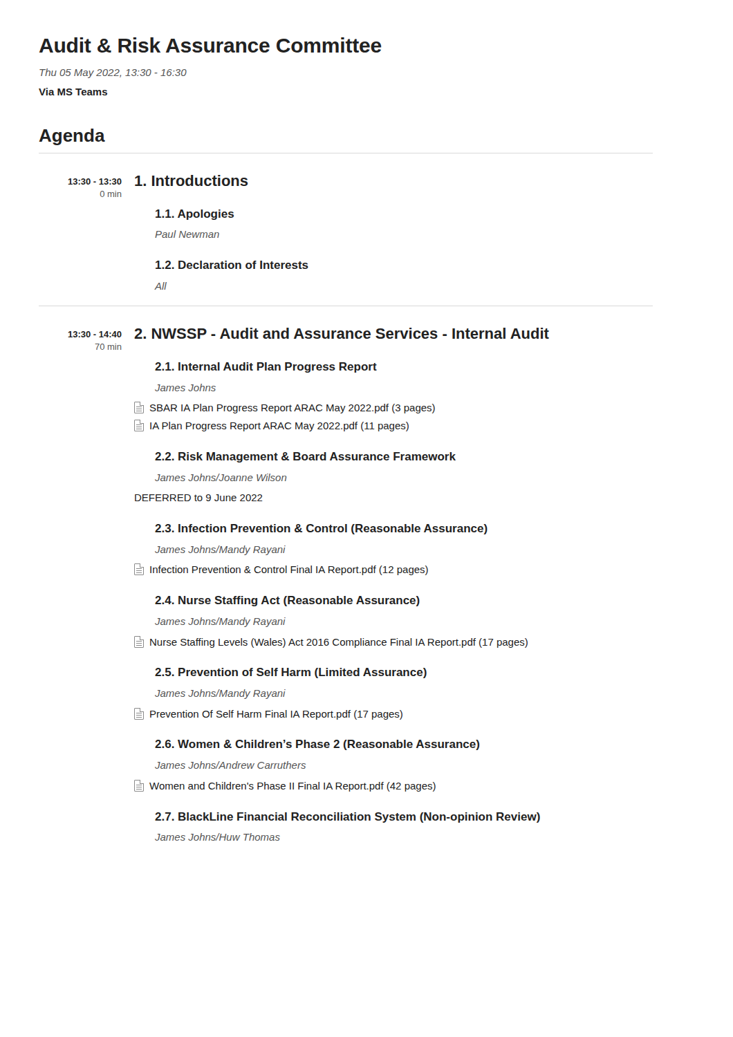Audit & Risk Assurance Committee
Thu 05 May 2022, 13:30 - 16:30
Via MS Teams
Agenda
13:30 - 13:30 0 min
1. Introductions
1.1. Apologies
Paul Newman
1.2. Declaration of Interests
All
13:30 - 14:40 70 min
2. NWSSP - Audit and Assurance Services - Internal Audit
2.1. Internal Audit Plan Progress Report
James Johns
SBAR IA Plan Progress Report ARAC May 2022.pdf (3 pages)
IA Plan Progress Report ARAC May 2022.pdf (11 pages)
2.2. Risk Management & Board Assurance Framework
James Johns/Joanne Wilson
DEFERRED to 9 June 2022
2.3. Infection Prevention & Control (Reasonable Assurance)
James Johns/Mandy Rayani
Infection Prevention & Control Final IA Report.pdf (12 pages)
2.4. Nurse Staffing Act (Reasonable Assurance)
James Johns/Mandy Rayani
Nurse Staffing Levels (Wales) Act 2016 Compliance Final IA Report.pdf (17 pages)
2.5. Prevention of Self Harm (Limited Assurance)
James Johns/Mandy Rayani
Prevention Of Self Harm Final IA Report.pdf (17 pages)
2.6. Women & Children’s Phase 2 (Reasonable Assurance)
James Johns/Andrew Carruthers
Women and Children's Phase II Final IA Report.pdf (42 pages)
2.7. BlackLine Financial Reconciliation System (Non-opinion Review)
James Johns/Huw Thomas